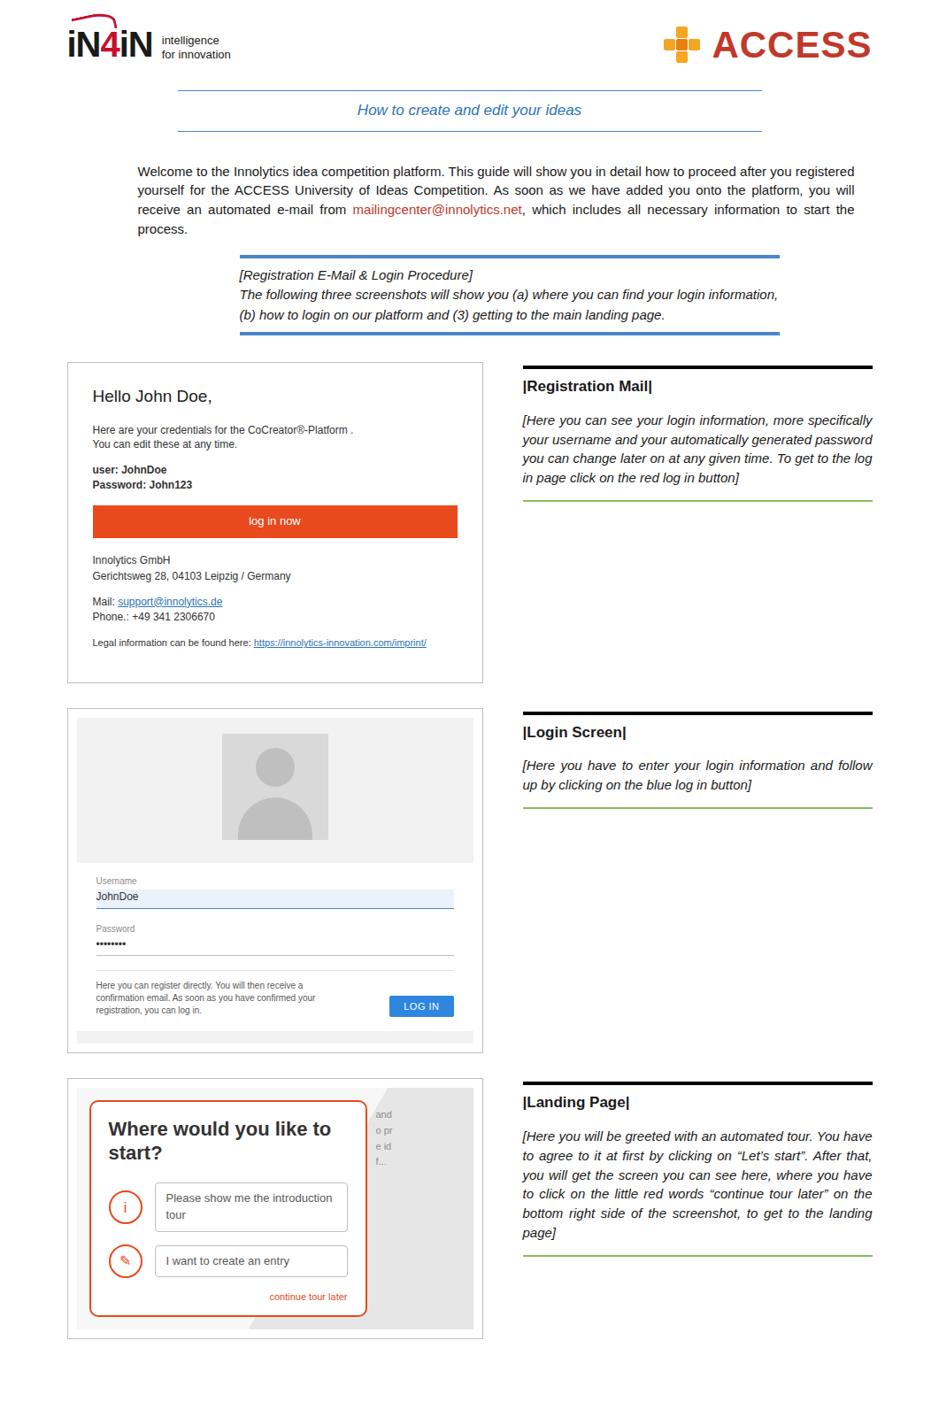iN4iN
intelligence
for innovation
ACCESS
How to create and edit your ideas
Welcome to the Innolytics idea competition platform. This guide will show you in detail how to proceed after you registered yourself for the ACCESS University of Ideas Competition. As soon as we have added you onto the platform, you will receive an automated e-mail from mailingcenter@innolytics.net, which includes all necessary information to start the process.
[Registration E-Mail & Login Procedure]
The following three screenshots will show you (a) where you can find your login information, (b) how to login on our platform and (3) getting to the main landing page.
Hello John Doe,
Here are your credentials for the CoCreator®-Platform .
You can edit these at any time.
user: JohnDoe
Password: John123
log in now
Innolytics GmbH
Gerichtsweg 28, 04103 Leipzig / Germany
Mail: support@innolytics.de
Phone.: +49 341 2306670
Legal information can be found here: https://innolytics-innovation.com/imprint/
|Registration Mail|
[Here you can see your login information, more specifically your username and your automatically generated password you can change later on at any given time. To get to the log in page click on the red log in button]
Username
JohnDoe
Password
••••••••
Here you can register directly. You will then receive a confirmation email. As soon as you have confirmed your registration, you can log in.
LOG IN
|Login Screen|
[Here you have to enter your login information and follow up by clicking on the blue log in button]
and
o pr
e id
f...
Where would you like to start?
i
Please show me the introduction tour
✎
I want to create an entry
continue tour later
|Landing Page|
[Here you will be greeted with an automated tour. You have to agree to it at first by clicking on “Let’s start”. After that, you will get the screen you can see here, where you have to click on the little red words “continue tour later” on the bottom right side of the screenshot, to get to the landing page]